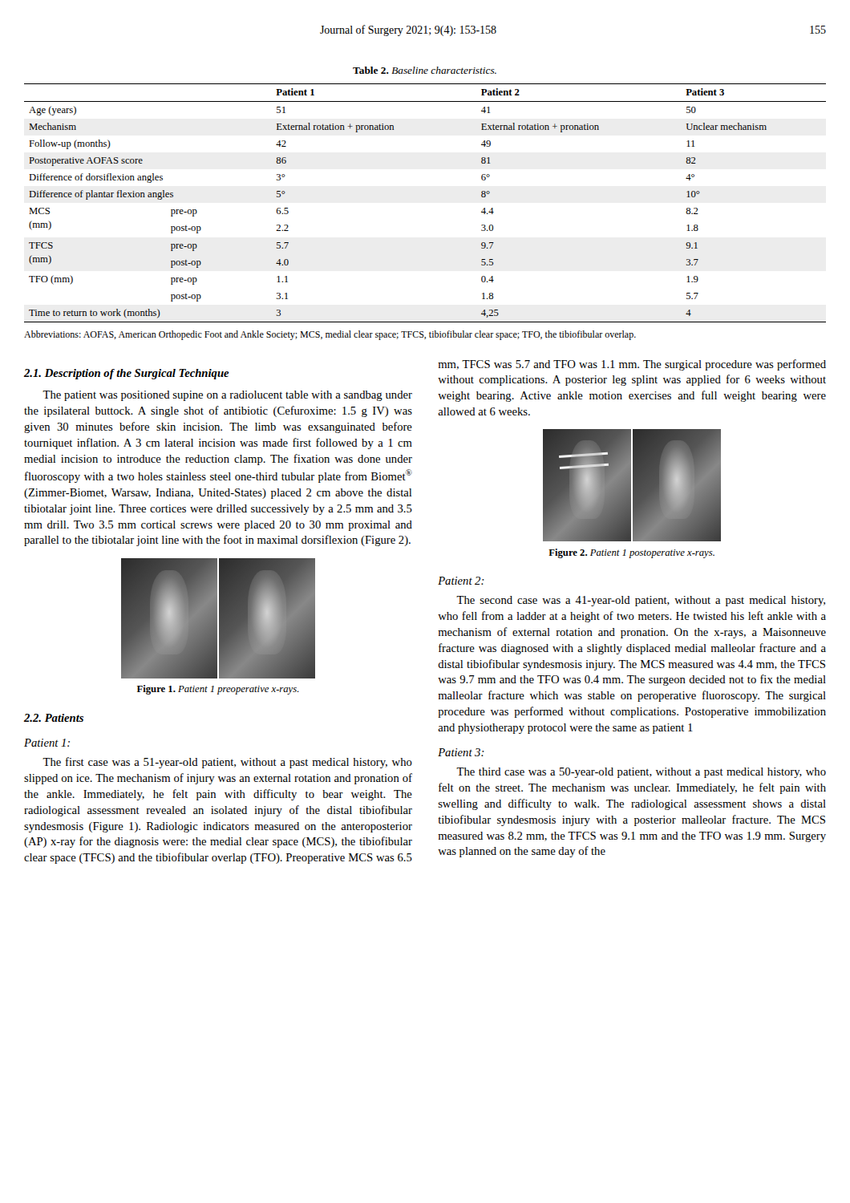Journal of Surgery 2021; 9(4): 153-158
155
Table 2. Baseline characteristics.
| | Patient 1 | Patient 2 | Patient 3 |
| --- | --- | --- | --- |
| Age (years) | 51 | 41 | 50 |
| Mechanism | External rotation + pronation | External rotation + pronation | Unclear mechanism |
| Follow-up (months) | 42 | 49 | 11 |
| Postoperative AOFAS score | 86 | 81 | 82 |
| Difference of dorsiflexion angles | 3° | 6° | 4° |
| Difference of plantar flexion angles | 5° | 8° | 10° |
| MCS (mm) | pre-op | 6.5 | 4.4 | 8.2 |
| post-op | 2.2 | 3.0 | 1.8 |
| TFCS (mm) | pre-op | 5.7 | 9.7 | 9.1 |
| post-op | 4.0 | 5.5 | 3.7 |
| TFO (mm) | pre-op | 1.1 | 0.4 | 1.9 |
| post-op | 3.1 | 1.8 | 5.7 |
| Time to return to work (months) | 3 | 4,25 | 4 |
Abbreviations: AOFAS, American Orthopedic Foot and Ankle Society; MCS, medial clear space; TFCS, tibiofibular clear space; TFO, the tibiofibular overlap.
2.1. Description of the Surgical Technique
The patient was positioned supine on a radiolucent table with a sandbag under the ipsilateral buttock. A single shot of antibiotic (Cefuroxime: 1.5 g IV) was given 30 minutes before skin incision. The limb was exsanguinated before tourniquet inflation. A 3 cm lateral incision was made first followed by a 1 cm medial incision to introduce the reduction clamp. The fixation was done under fluoroscopy with a two holes stainless steel one-third tubular plate from Biomet® (Zimmer-Biomet, Warsaw, Indiana, United-States) placed 2 cm above the distal tibiotalar joint line. Three cortices were drilled successively by a 2.5 mm and 3.5 mm drill. Two 3.5 mm cortical screws were placed 20 to 30 mm proximal and parallel to the tibiotalar joint line with the foot in maximal dorsiflexion (Figure 2).
Figure 1. Patient 1 preoperative x-rays.
2.2. Patients
Patient 1:
The first case was a 51-year-old patient, without a past medical history, who slipped on ice. The mechanism of injury was an external rotation and pronation of the ankle. Immediately, he felt pain with difficulty to bear weight. The radiological assessment revealed an isolated injury of the distal tibiofibular syndesmosis (Figure 1). Radiologic indicators measured on the anteroposterior (AP) x-ray for the diagnosis were: the medial clear space (MCS), the tibiofibular clear space (TFCS) and the tibiofibular overlap (TFO). Preoperative MCS was 6.5 mm, TFCS was 5.7 and TFO was 1.1 mm. The surgical procedure was performed without complications. A posterior leg splint was applied for 6 weeks without weight bearing. Active ankle motion exercises and full weight bearing were allowed at 6 weeks.
Figure 2. Patient 1 postoperative x-rays.
Patient 2:
The second case was a 41-year-old patient, without a past medical history, who fell from a ladder at a height of two meters. He twisted his left ankle with a mechanism of external rotation and pronation. On the x-rays, a Maisonneuve fracture was diagnosed with a slightly displaced medial malleolar fracture and a distal tibiofibular syndesmosis injury. The MCS measured was 4.4 mm, the TFCS was 9.7 mm and the TFO was 0.4 mm. The surgeon decided not to fix the medial malleolar fracture which was stable on peroperative fluoroscopy. The surgical procedure was performed without complications. Postoperative immobilization and physiotherapy protocol were the same as patient 1
Patient 3:
The third case was a 50-year-old patient, without a past medical history, who felt on the street. The mechanism was unclear. Immediately, he felt pain with swelling and difficulty to walk. The radiological assessment shows a distal tibiofibular syndesmosis injury with a posterior malleolar fracture. The MCS measured was 8.2 mm, the TFCS was 9.1 mm and the TFO was 1.9 mm. Surgery was planned on the same day of the